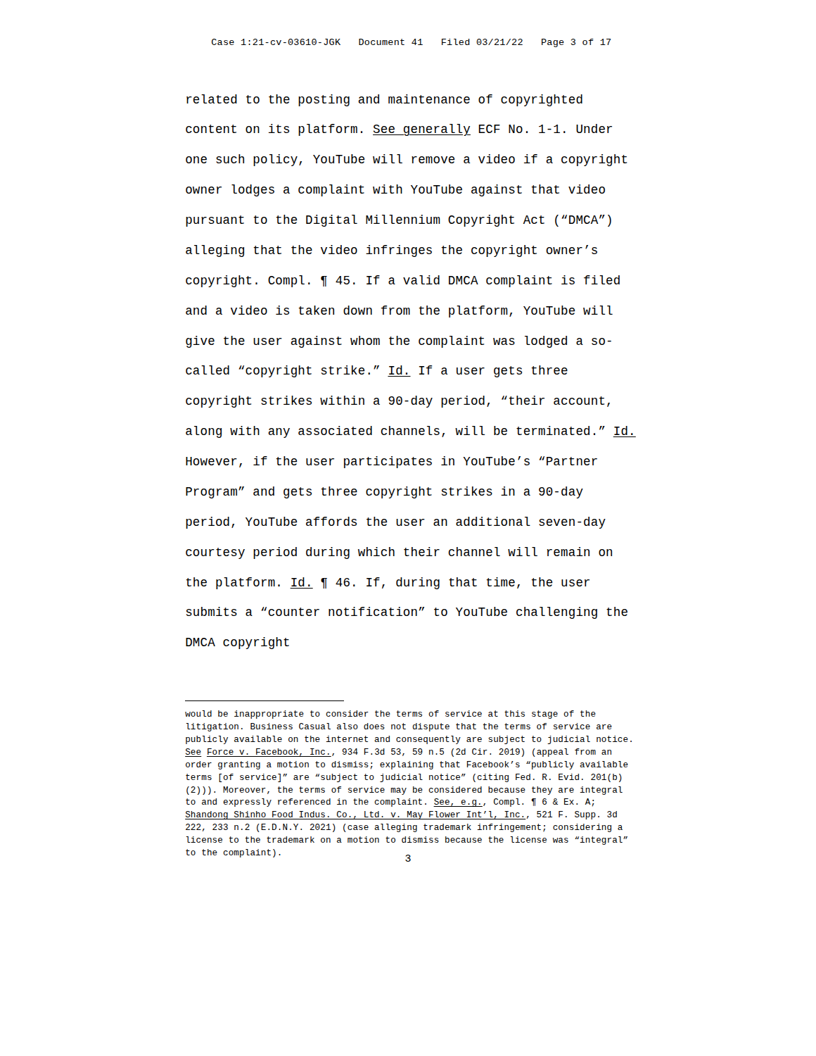Case 1:21-cv-03610-JGK Document 41 Filed 03/21/22 Page 3 of 17
related to the posting and maintenance of copyrighted content on its platform. See generally ECF No. 1-1. Under one such policy, YouTube will remove a video if a copyright owner lodges a complaint with YouTube against that video pursuant to the Digital Millennium Copyright Act (“DMCA”) alleging that the video infringes the copyright owner’s copyright. Compl. ¶ 45. If a valid DMCA complaint is filed and a video is taken down from the platform, YouTube will give the user against whom the complaint was lodged a so-called “copyright strike.” Id. If a user gets three copyright strikes within a 90-day period, “their account, along with any associated channels, will be terminated.” Id. However, if the user participates in YouTube’s “Partner Program” and gets three copyright strikes in a 90-day period, YouTube affords the user an additional seven-day courtesy period during which their channel will remain on the platform. Id. ¶ 46. If, during that time, the user submits a “counter notification” to YouTube challenging the DMCA copyright
would be inappropriate to consider the terms of service at this stage of the litigation. Business Casual also does not dispute that the terms of service are publicly available on the internet and consequently are subject to judicial notice. See Force v. Facebook, Inc., 934 F.3d 53, 59 n.5 (2d Cir. 2019) (appeal from an order granting a motion to dismiss; explaining that Facebook’s “publicly available terms [of service]” are “subject to judicial notice” (citing Fed. R. Evid. 201(b)(2))). Moreover, the terms of service may be considered because they are integral to and expressly referenced in the complaint. See, e.g., Compl. ¶ 6 & Ex. A; Shandong Shinho Food Indus. Co., Ltd. v. May Flower Int’l, Inc., 521 F. Supp. 3d 222, 233 n.2 (E.D.N.Y. 2021) (case alleging trademark infringement; considering a license to the trademark on a motion to dismiss because the license was “integral” to the complaint).
3